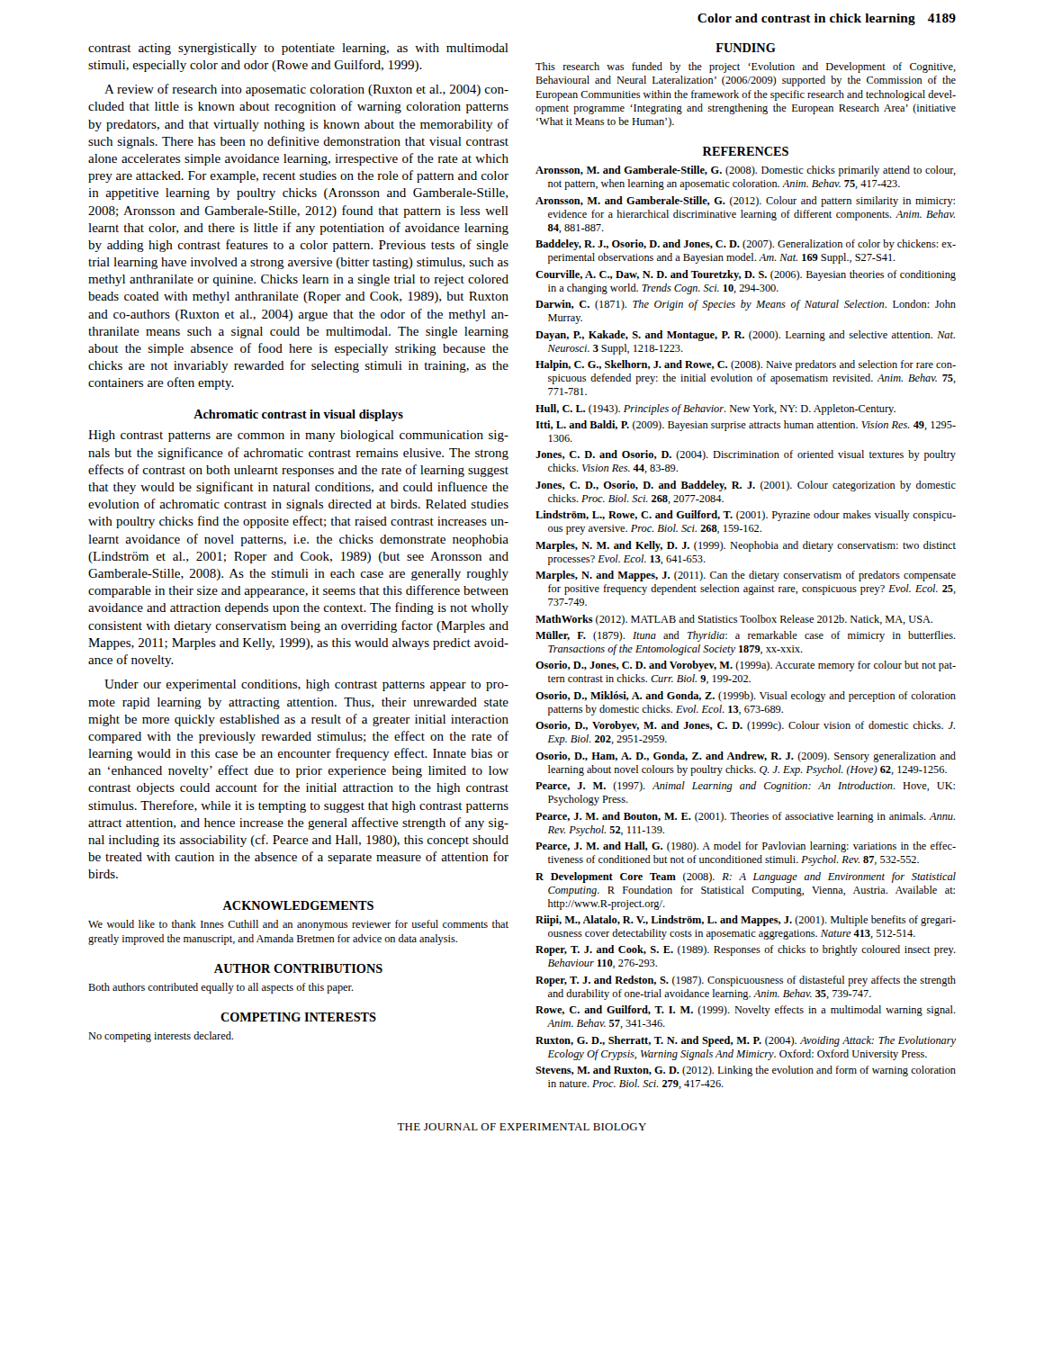Color and contrast in chick learning4189
contrast acting synergistically to potentiate learning, as with multimodal stimuli, especially color and odor (Rowe and Guilford, 1999).
A review of research into aposematic coloration (Ruxton et al., 2004) concluded that little is known about recognition of warning coloration patterns by predators, and that virtually nothing is known about the memorability of such signals. There has been no definitive demonstration that visual contrast alone accelerates simple avoidance learning, irrespective of the rate at which prey are attacked. For example, recent studies on the role of pattern and color in appetitive learning by poultry chicks (Aronsson and Gamberale-Stille, 2008; Aronsson and Gamberale-Stille, 2012) found that pattern is less well learnt that color, and there is little if any potentiation of avoidance learning by adding high contrast features to a color pattern. Previous tests of single trial learning have involved a strong aversive (bitter tasting) stimulus, such as methyl anthranilate or quinine. Chicks learn in a single trial to reject colored beads coated with methyl anthranilate (Roper and Cook, 1989), but Ruxton and co-authors (Ruxton et al., 2004) argue that the odor of the methyl anthranilate means such a signal could be multimodal. The single learning about the simple absence of food here is especially striking because the chicks are not invariably rewarded for selecting stimuli in training, as the containers are often empty.
Achromatic contrast in visual displays
High contrast patterns are common in many biological communication signals but the significance of achromatic contrast remains elusive. The strong effects of contrast on both unlearnt responses and the rate of learning suggest that they would be significant in natural conditions, and could influence the evolution of achromatic contrast in signals directed at birds. Related studies with poultry chicks find the opposite effect; that raised contrast increases unlearnt avoidance of novel patterns, i.e. the chicks demonstrate neophobia (Lindström et al., 2001; Roper and Cook, 1989) (but see Aronsson and Gamberale-Stille, 2008). As the stimuli in each case are generally roughly comparable in their size and appearance, it seems that this difference between avoidance and attraction depends upon the context. The finding is not wholly consistent with dietary conservatism being an overriding factor (Marples and Mappes, 2011; Marples and Kelly, 1999), as this would always predict avoidance of novelty.
Under our experimental conditions, high contrast patterns appear to promote rapid learning by attracting attention. Thus, their unrewarded state might be more quickly established as a result of a greater initial interaction compared with the previously rewarded stimulus; the effect on the rate of learning would in this case be an encounter frequency effect. Innate bias or an ‘enhanced novelty’ effect due to prior experience being limited to low contrast objects could account for the initial attraction to the high contrast stimulus. Therefore, while it is tempting to suggest that high contrast patterns attract attention, and hence increase the general affective strength of any signal including its associability (cf. Pearce and Hall, 1980), this concept should be treated with caution in the absence of a separate measure of attention for birds.
ACKNOWLEDGEMENTS
We would like to thank Innes Cuthill and an anonymous reviewer for useful comments that greatly improved the manuscript, and Amanda Bretmen for advice on data analysis.
AUTHOR CONTRIBUTIONS
Both authors contributed equally to all aspects of this paper.
COMPETING INTERESTS
No competing interests declared.
FUNDING
This research was funded by the project ‘Evolution and Development of Cognitive, Behavioural and Neural Lateralization’ (2006/2009) supported by the Commission of the European Communities within the framework of the specific research and technological development programme ‘Integrating and strengthening the European Research Area’ (initiative ‘What it Means to be Human’).
REFERENCES
Aronsson, M. and Gamberale-Stille, G. (2008). Domestic chicks primarily attend to colour, not pattern, when learning an aposematic coloration. Anim. Behav. 75, 417-423.
Aronsson, M. and Gamberale-Stille, G. (2012). Colour and pattern similarity in mimicry: evidence for a hierarchical discriminative learning of different components. Anim. Behav. 84, 881-887.
Baddeley, R. J., Osorio, D. and Jones, C. D. (2007). Generalization of color by chickens: experimental observations and a Bayesian model. Am. Nat. 169 Suppl., S27-S41.
Courville, A. C., Daw, N. D. and Touretzky, D. S. (2006). Bayesian theories of conditioning in a changing world. Trends Cogn. Sci. 10, 294-300.
Darwin, C. (1871). The Origin of Species by Means of Natural Selection. London: John Murray.
Dayan, P., Kakade, S. and Montague, P. R. (2000). Learning and selective attention. Nat. Neurosci. 3 Suppl, 1218-1223.
Halpin, C. G., Skelhorn, J. and Rowe, C. (2008). Naive predators and selection for rare conspicuous defended prey: the initial evolution of aposematism revisited. Anim. Behav. 75, 771-781.
Hull, C. L. (1943). Principles of Behavior. New York, NY: D. Appleton-Century.
Itti, L. and Baldi, P. (2009). Bayesian surprise attracts human attention. Vision Res. 49, 1295-1306.
Jones, C. D. and Osorio, D. (2004). Discrimination of oriented visual textures by poultry chicks. Vision Res. 44, 83-89.
Jones, C. D., Osorio, D. and Baddeley, R. J. (2001). Colour categorization by domestic chicks. Proc. Biol. Sci. 268, 2077-2084.
Lindström, L., Rowe, C. and Guilford, T. (2001). Pyrazine odour makes visually conspicuous prey aversive. Proc. Biol. Sci. 268, 159-162.
Marples, N. M. and Kelly, D. J. (1999). Neophobia and dietary conservatism: two distinct processes? Evol. Ecol. 13, 641-653.
Marples, N. and Mappes, J. (2011). Can the dietary conservatism of predators compensate for positive frequency dependent selection against rare, conspicuous prey? Evol. Ecol. 25, 737-749.
MathWorks (2012). MATLAB and Statistics Toolbox Release 2012b. Natick, MA, USA.
Müller, F. (1879). Ituna and Thyridia: a remarkable case of mimicry in butterflies. Transactions of the Entomological Society 1879, xx-xxix.
Osorio, D., Jones, C. D. and Vorobyev, M. (1999a). Accurate memory for colour but not pattern contrast in chicks. Curr. Biol. 9, 199-202.
Osorio, D., Miklósi, A. and Gonda, Z. (1999b). Visual ecology and perception of coloration patterns by domestic chicks. Evol. Ecol. 13, 673-689.
Osorio, D., Vorobyev, M. and Jones, C. D. (1999c). Colour vision of domestic chicks. J. Exp. Biol. 202, 2951-2959.
Osorio, D., Ham, A. D., Gonda, Z. and Andrew, R. J. (2009). Sensory generalization and learning about novel colours by poultry chicks. Q. J. Exp. Psychol. (Hove) 62, 1249-1256.
Pearce, J. M. (1997). Animal Learning and Cognition: An Introduction. Hove, UK: Psychology Press.
Pearce, J. M. and Bouton, M. E. (2001). Theories of associative learning in animals. Annu. Rev. Psychol. 52, 111-139.
Pearce, J. M. and Hall, G. (1980). A model for Pavlovian learning: variations in the effectiveness of conditioned but not of unconditioned stimuli. Psychol. Rev. 87, 532-552.
R Development Core Team (2008). R: A Language and Environment for Statistical Computing. R Foundation for Statistical Computing, Vienna, Austria. Available at: http://www.R-project.org/.
Riipi, M., Alatalo, R. V., Lindström, L. and Mappes, J. (2001). Multiple benefits of gregariousness cover detectability costs in aposematic aggregations. Nature 413, 512-514.
Roper, T. J. and Cook, S. E. (1989). Responses of chicks to brightly coloured insect prey. Behaviour 110, 276-293.
Roper, T. J. and Redston, S. (1987). Conspicuousness of distasteful prey affects the strength and durability of one-trial avoidance learning. Anim. Behav. 35, 739-747.
Rowe, C. and Guilford, T. I. M. (1999). Novelty effects in a multimodal warning signal. Anim. Behav. 57, 341-346.
Ruxton, G. D., Sherratt, T. N. and Speed, M. P. (2004). Avoiding Attack: The Evolutionary Ecology Of Crypsis, Warning Signals And Mimicry. Oxford: Oxford University Press.
Stevens, M. and Ruxton, G. D. (2012). Linking the evolution and form of warning coloration in nature. Proc. Biol. Sci. 279, 417-426.
THE JOURNAL OF EXPERIMENTAL BIOLOGY